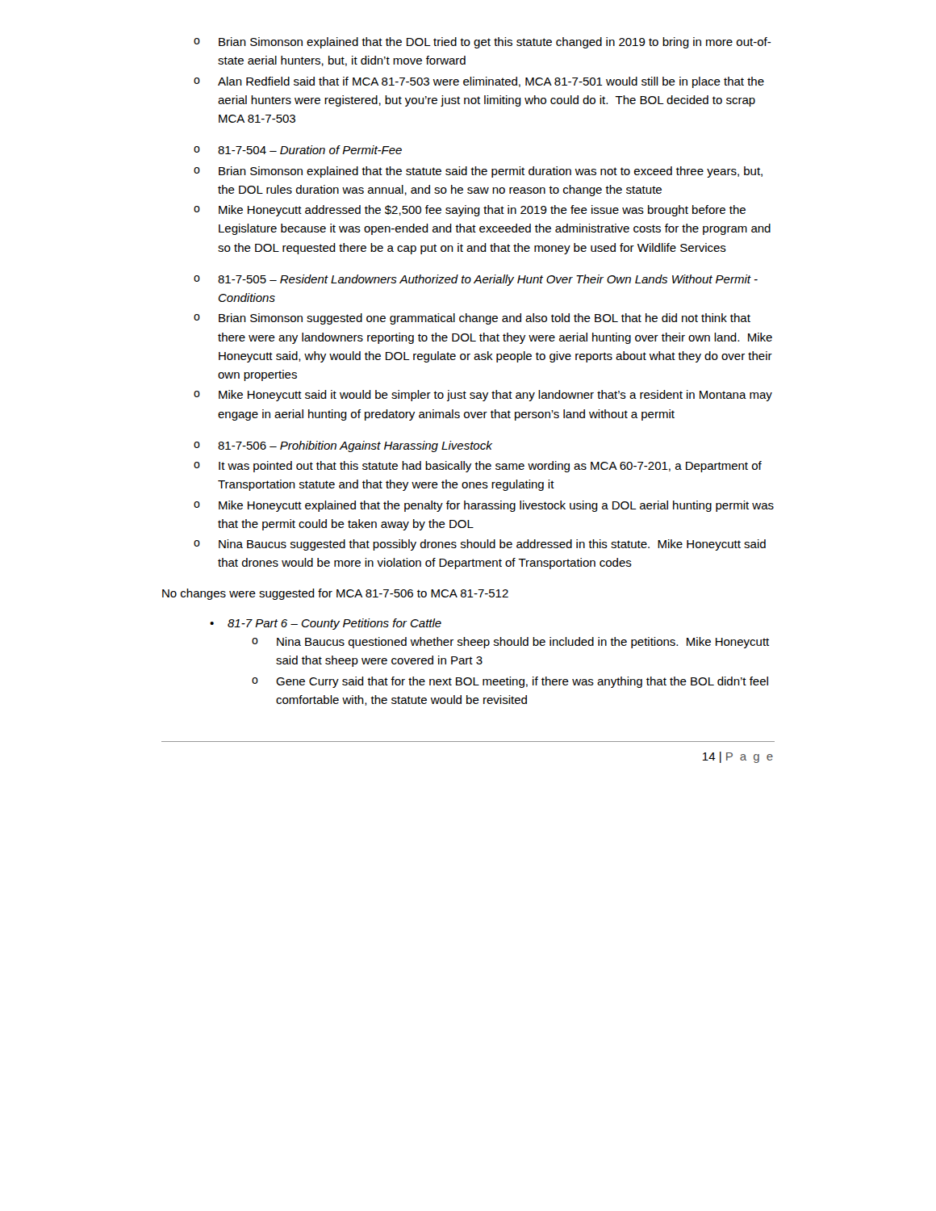Brian Simonson explained that the DOL tried to get this statute changed in 2019 to bring in more out-of-state aerial hunters, but, it didn’t move forward
Alan Redfield said that if MCA 81-7-503 were eliminated, MCA 81-7-501 would still be in place that the aerial hunters were registered, but you’re just not limiting who could do it. The BOL decided to scrap MCA 81-7-503
81-7-504 – Duration of Permit-Fee
Brian Simonson explained that the statute said the permit duration was not to exceed three years, but, the DOL rules duration was annual, and so he saw no reason to change the statute
Mike Honeycutt addressed the $2,500 fee saying that in 2019 the fee issue was brought before the Legislature because it was open-ended and that exceeded the administrative costs for the program and so the DOL requested there be a cap put on it and that the money be used for Wildlife Services
81-7-505 – Resident Landowners Authorized to Aerially Hunt Over Their Own Lands Without Permit - Conditions
Brian Simonson suggested one grammatical change and also told the BOL that he did not think that there were any landowners reporting to the DOL that they were aerial hunting over their own land. Mike Honeycutt said, why would the DOL regulate or ask people to give reports about what they do over their own properties
Mike Honeycutt said it would be simpler to just say that any landowner that’s a resident in Montana may engage in aerial hunting of predatory animals over that person’s land without a permit
81-7-506 – Prohibition Against Harassing Livestock
It was pointed out that this statute had basically the same wording as MCA 60-7-201, a Department of Transportation statute and that they were the ones regulating it
Mike Honeycutt explained that the penalty for harassing livestock using a DOL aerial hunting permit was that the permit could be taken away by the DOL
Nina Baucus suggested that possibly drones should be addressed in this statute. Mike Honeycutt said that drones would be more in violation of Department of Transportation codes
No changes were suggested for MCA 81-7-506 to MCA 81-7-512
81-7 Part 6 – County Petitions for Cattle
Nina Baucus questioned whether sheep should be included in the petitions. Mike Honeycutt said that sheep were covered in Part 3
Gene Curry said that for the next BOL meeting, if there was anything that the BOL didn’t feel comfortable with, the statute would be revisited
14 | P a g e